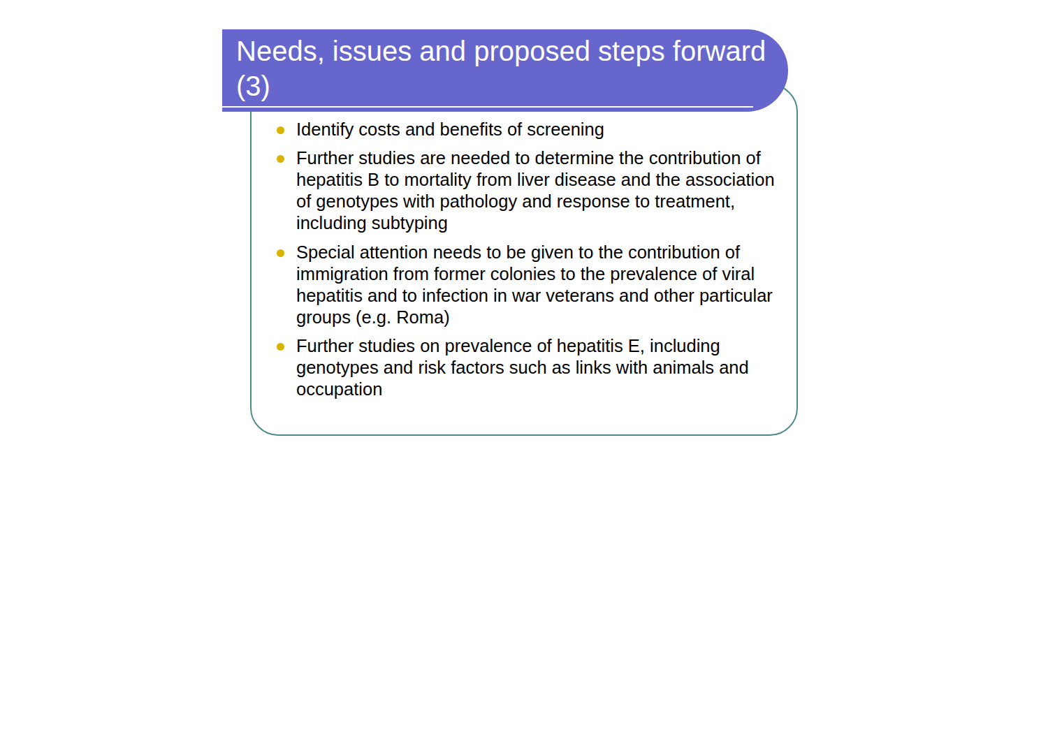Needs, issues and proposed steps forward (3)
Identify costs and benefits of screening
Further studies are needed to determine the contribution of hepatitis B to mortality from liver disease and the association of genotypes with pathology and response to treatment, including subtyping
Special attention needs to be given to the contribution of immigration from former colonies to the prevalence of viral hepatitis and to infection in war veterans and other particular groups (e.g. Roma)
Further studies on prevalence of hepatitis E, including genotypes and risk factors such as links with animals and occupation